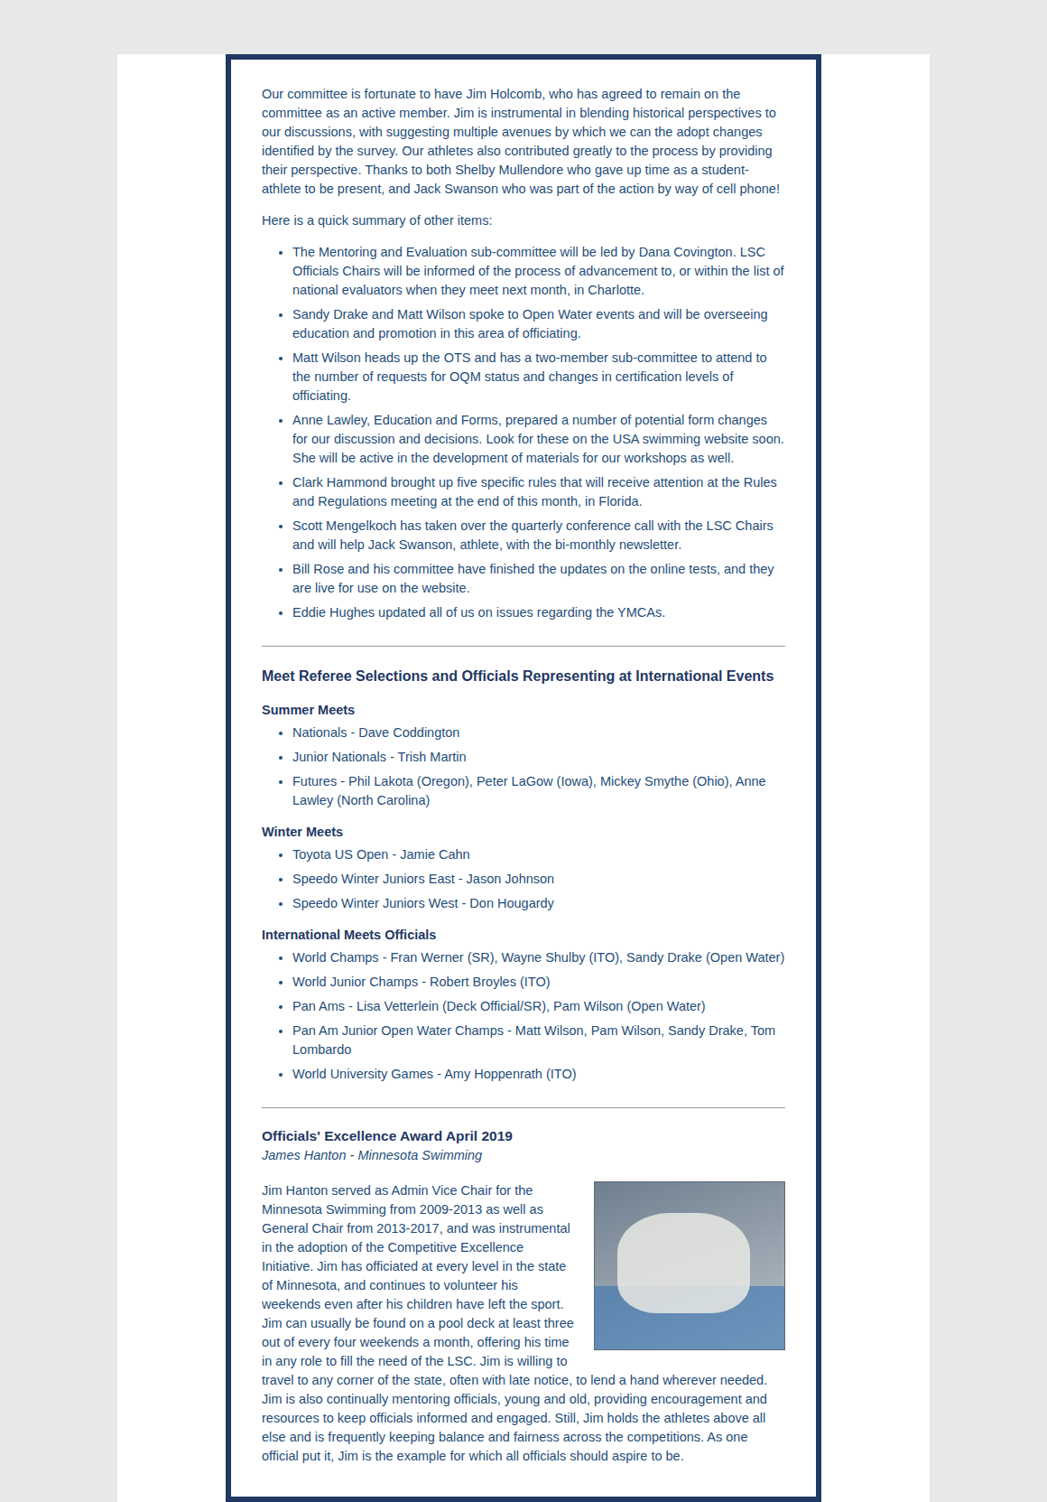Our committee is fortunate to have Jim Holcomb, who has agreed to remain on the committee as an active member. Jim is instrumental in blending historical perspectives to our discussions, with suggesting multiple avenues by which we can the adopt changes identified by the survey. Our athletes also contributed greatly to the process by providing their perspective. Thanks to both Shelby Mullendore who gave up time as a student-athlete to be present, and Jack Swanson who was part of the action by way of cell phone!
Here is a quick summary of other items:
The Mentoring and Evaluation sub-committee will be led by Dana Covington. LSC Officials Chairs will be informed of the process of advancement to, or within the list of national evaluators when they meet next month, in Charlotte.
Sandy Drake and Matt Wilson spoke to Open Water events and will be overseeing education and promotion in this area of officiating.
Matt Wilson heads up the OTS and has a two-member sub-committee to attend to the number of requests for OQM status and changes in certification levels of officiating.
Anne Lawley, Education and Forms, prepared a number of potential form changes for our discussion and decisions. Look for these on the USA swimming website soon. She will be active in the development of materials for our workshops as well.
Clark Hammond brought up five specific rules that will receive attention at the Rules and Regulations meeting at the end of this month, in Florida.
Scott Mengelkoch has taken over the quarterly conference call with the LSC Chairs and will help Jack Swanson, athlete, with the bi-monthly newsletter.
Bill Rose and his committee have finished the updates on the online tests, and they are live for use on the website.
Eddie Hughes updated all of us on issues regarding the YMCAs.
Meet Referee Selections and Officials Representing at International Events
Summer Meets
Nationals - Dave Coddington
Junior Nationals - Trish Martin
Futures - Phil Lakota (Oregon), Peter LaGow (Iowa), Mickey Smythe (Ohio), Anne Lawley (North Carolina)
Winter Meets
Toyota US Open - Jamie Cahn
Speedo Winter Juniors East - Jason Johnson
Speedo Winter Juniors West - Don Hougardy
International Meets Officials
World Champs - Fran Werner (SR), Wayne Shulby (ITO), Sandy Drake (Open Water)
World Junior Champs - Robert Broyles (ITO)
Pan Ams - Lisa Vetterlein (Deck Official/SR), Pam Wilson (Open Water)
Pan Am Junior Open Water Champs - Matt Wilson, Pam Wilson, Sandy Drake, Tom Lombardo
World University Games - Amy Hoppenrath (ITO)
Officials' Excellence Award April 2019
James Hanton - Minnesota Swimming
Jim Hanton served as Admin Vice Chair for the Minnesota Swimming from 2009-2013 as well as General Chair from 2013-2017, and was instrumental in the adoption of the Competitive Excellence Initiative. Jim has officiated at every level in the state of Minnesota, and continues to volunteer his weekends even after his children have left the sport. Jim can usually be found on a pool deck at least three out of every four weekends a month, offering his time in any role to fill the need of the LSC. Jim is willing to travel to any corner of the state, often with late notice, to lend a hand wherever needed. Jim is also continually mentoring officials, young and old, providing encouragement and resources to keep officials informed and engaged. Still, Jim holds the athletes above all else and is frequently keeping balance and fairness across the competitions. As one official put it, Jim is the example for which all officials should aspire to be.